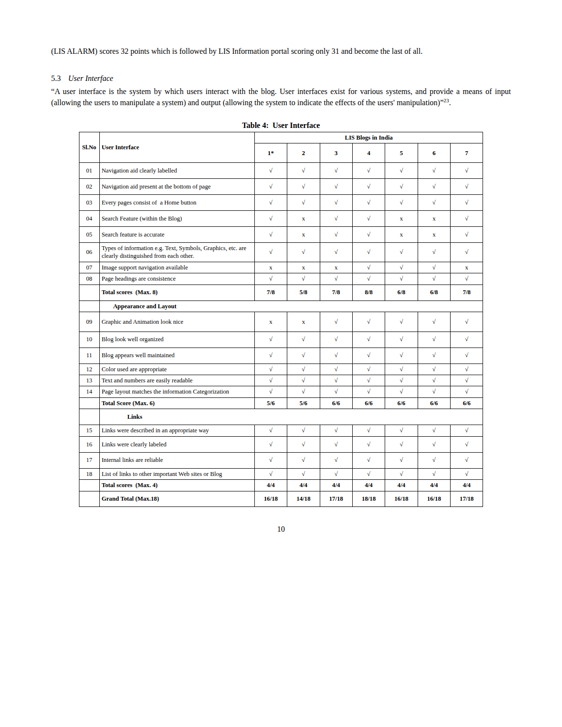(LIS ALARM) scores 32 points which is followed by LIS Information portal scoring only 31 and become the last of all.
5.3 User Interface
“A user interface is the system by which users interact with the blog. User interfaces exist for various systems, and provide a means of input (allowing the users to manipulate a system) and output (allowing the system to indicate the effects of the users' manipulation)”23.
Table 4: User Interface
| Sl.No | User Interface | LIS Blogs in India |
| --- | --- | --- |
| 1* | 2 | 3 | 4 | 5 | 6 | 7 |
| 01 | Navigation aid clearly labelled | √ | √ | √ | √ | √ | √ | √ |
| 02 | Navigation aid present at the bottom of page | √ | √ | √ | √ | √ | √ | √ |
| 03 | Every pages consist of a Home button | √ | √ | √ | √ | √ | √ | √ |
| 04 | Search Feature (within the Blog) | √ | x | √ | √ | x | x | √ |
| 05 | Search feature is accurate | √ | x | √ | √ | x | x | √ |
| 06 | Types of information e.g. Text, Symbols, Graphics, etc. are clearly distinguished from each other. | √ | √ | √ | √ | √ | √ | √ |
| 07 | Image support navigation available | x | x | x | √ | √ | √ | x |
| 08 | Page headings are consistence | √ | √ | √ | √ | √ | √ | √ |
| | Total scores (Max. 8) | 7/8 | 5/8 | 7/8 | 8/8 | 6/8 | 6/8 | 7/8 |
| | Appearance and Layout |
| 09 | Graphic and Animation look nice | x | x | √ | √ | √ | √ | √ |
| 10 | Blog look well organized | √ | √ | √ | √ | √ | √ | √ |
| 11 | Blog appears well maintained | √ | √ | √ | √ | √ | √ | √ |
| 12 | Color used are appropriate | √ | √ | √ | √ | √ | √ | √ |
| 13 | Text and numbers are easily readable | √ | √ | √ | √ | √ | √ | √ |
| 14 | Page layout matches the information Categorization | √ | √ | √ | √ | √ | √ | √ |
| | Total Score (Max. 6) | 5/6 | 5/6 | 6/6 | 6/6 | 6/6 | 6/6 | 6/6 |
| | Links |
| 15 | Links were described in an appropriate way | √ | √ | √ | √ | √ | √ | √ |
| 16 | Links were clearly labeled | √ | √ | √ | √ | √ | √ | √ |
| 17 | Internal links are reliable | √ | √ | √ | √ | √ | √ | √ |
| 18 | List of links to other important Web sites or Blog | √ | √ | √ | √ | √ | √ | √ |
| | Total scores (Max. 4) | 4/4 | 4/4 | 4/4 | 4/4 | 4/4 | 4/4 | 4/4 |
| | Grand Total (Max.18) | 16/18 | 14/18 | 17/18 | 18/18 | 16/18 | 16/18 | 17/18 |
10